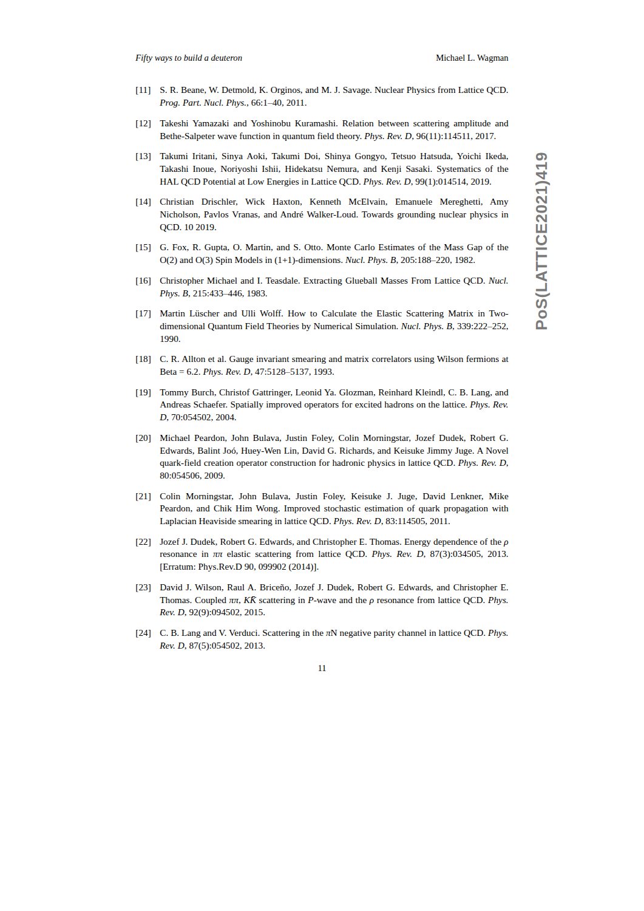Fifty ways to build a deuteron Michael L. Wagman
PoS(LATTICE2021)419
[11] S. R. Beane, W. Detmold, K. Orginos, and M. J. Savage. Nuclear Physics from Lattice QCD. Prog. Part. Nucl. Phys., 66:1–40, 2011.
[12] Takeshi Yamazaki and Yoshinobu Kuramashi. Relation between scattering amplitude and Bethe-Salpeter wave function in quantum field theory. Phys. Rev. D, 96(11):114511, 2017.
[13] Takumi Iritani, Sinya Aoki, Takumi Doi, Shinya Gongyo, Tetsuo Hatsuda, Yoichi Ikeda, Takashi Inoue, Noriyoshi Ishii, Hidekatsu Nemura, and Kenji Sasaki. Systematics of the HAL QCD Potential at Low Energies in Lattice QCD. Phys. Rev. D, 99(1):014514, 2019.
[14] Christian Drischler, Wick Haxton, Kenneth McElvain, Emanuele Mereghetti, Amy Nicholson, Pavlos Vranas, and André Walker-Loud. Towards grounding nuclear physics in QCD. 10 2019.
[15] G. Fox, R. Gupta, O. Martin, and S. Otto. Monte Carlo Estimates of the Mass Gap of the O(2) and O(3) Spin Models in (1+1)-dimensions. Nucl. Phys. B, 205:188–220, 1982.
[16] Christopher Michael and I. Teasdale. Extracting Glueball Masses From Lattice QCD. Nucl. Phys. B, 215:433–446, 1983.
[17] Martin Lüscher and Ulli Wolff. How to Calculate the Elastic Scattering Matrix in Two-dimensional Quantum Field Theories by Numerical Simulation. Nucl. Phys. B, 339:222–252, 1990.
[18] C. R. Allton et al. Gauge invariant smearing and matrix correlators using Wilson fermions at Beta = 6.2. Phys. Rev. D, 47:5128–5137, 1993.
[19] Tommy Burch, Christof Gattringer, Leonid Ya. Glozman, Reinhard Kleindl, C. B. Lang, and Andreas Schaefer. Spatially improved operators for excited hadrons on the lattice. Phys. Rev. D, 70:054502, 2004.
[20] Michael Peardon, John Bulava, Justin Foley, Colin Morningstar, Jozef Dudek, Robert G. Edwards, Balint Joó, Huey-Wen Lin, David G. Richards, and Keisuke Jimmy Juge. A Novel quark-field creation operator construction for hadronic physics in lattice QCD. Phys. Rev. D, 80:054506, 2009.
[21] Colin Morningstar, John Bulava, Justin Foley, Keisuke J. Juge, David Lenkner, Mike Peardon, and Chik Him Wong. Improved stochastic estimation of quark propagation with Laplacian Heaviside smearing in lattice QCD. Phys. Rev. D, 83:114505, 2011.
[22] Jozef J. Dudek, Robert G. Edwards, and Christopher E. Thomas. Energy dependence of the ρ resonance in ππ elastic scattering from lattice QCD. Phys. Rev. D, 87(3):034505, 2013. [Erratum: Phys.Rev.D 90, 099902 (2014)].
[23] David J. Wilson, Raul A. Briceño, Jozef J. Dudek, Robert G. Edwards, and Christopher E. Thomas. Coupled ππ, KK̄ scattering in P-wave and the ρ resonance from lattice QCD. Phys. Rev. D, 92(9):094502, 2015.
[24] C. B. Lang and V. Verduci. Scattering in the π N negative parity channel in lattice QCD. Phys. Rev. D, 87(5):054502, 2013.
11